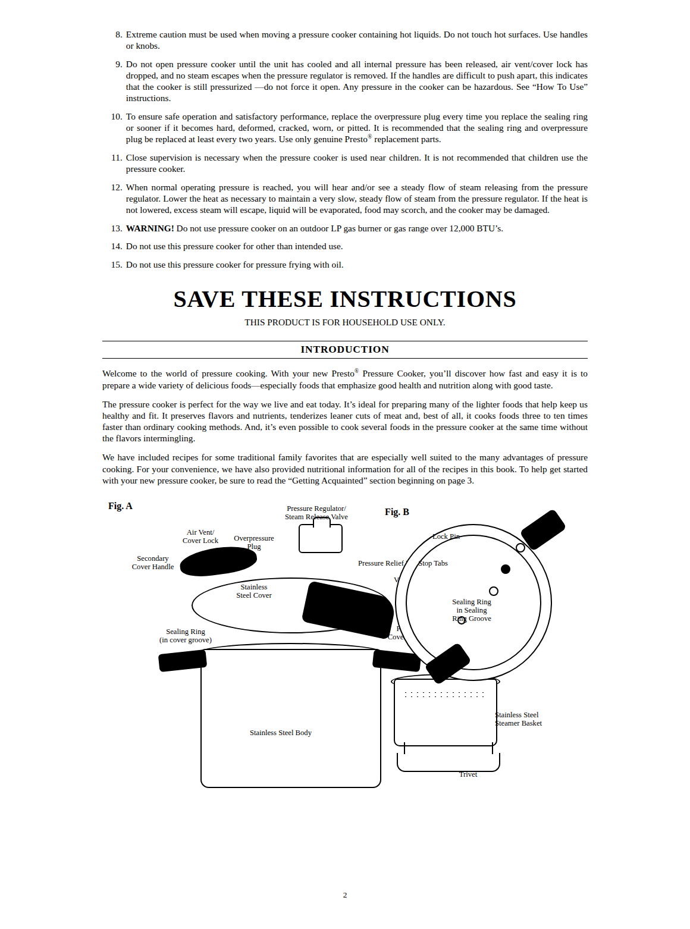Extreme caution must be used when moving a pressure cooker containing hot liquids. Do not touch hot surfaces. Use handles or knobs.
Do not open pressure cooker until the unit has cooled and all internal pressure has been released, air vent/cover lock has dropped, and no steam escapes when the pressure regulator is removed. If the handles are difficult to push apart, this indicates that the cooker is still pressurized —do not force it open. Any pressure in the cooker can be hazardous. See “How To Use” instructions.
To ensure safe operation and satisfactory performance, replace the overpressure plug every time you replace the sealing ring or sooner if it becomes hard, deformed, cracked, worn, or pitted. It is recommended that the sealing ring and overpressure plug be replaced at least every two years. Use only genuine Presto® replacement parts.
Close supervision is necessary when the pressure cooker is used near children. It is not recommended that children use the pressure cooker.
When normal operating pressure is reached, you will hear and/or see a steady flow of steam releasing from the pressure regulator. Lower the heat as necessary to maintain a very slow, steady flow of steam from the pressure regulator. If the heat is not lowered, excess steam will escape, liquid will be evaporated, food may scorch, and the cooker may be damaged.
WARNING! Do not use pressure cooker on an outdoor LP gas burner or gas range over 12,000 BTU’s.
Do not use this pressure cooker for other than intended use.
Do not use this pressure cooker for pressure frying with oil.
SAVE THESE INSTRUCTIONS
THIS PRODUCT IS FOR HOUSEHOLD USE ONLY.
INTRODUCTION
Welcome to the world of pressure cooking. With your new Presto® Pressure Cooker, you’ll discover how fast and easy it is to prepare a wide variety of delicious foods—especially foods that emphasize good health and nutrition along with good taste.
The pressure cooker is perfect for the way we live and eat today. It’s ideal for preparing many of the lighter foods that help keep us healthy and fit. It preserves flavors and nutrients, tenderizes leaner cuts of meat and, best of all, it cooks foods three to ten times faster than ordinary cooking methods. And, it’s even possible to cook several foods in the pressure cooker at the same time without the flavors intermingling.
We have included recipes for some traditional family favorites that are especially well suited to the many advantages of pressure cooking. For your convenience, we have also provided nutritional information for all of the recipes in this book. To help get started with your new pressure cooker, be sure to read the “Getting Acquainted” section beginning on page 3.
Fig. A
Fig. B
Pressure Regulator/
Steam Release Valve
Air Vent/
Cover Lock
Overpressure
Plug
Secondary
Cover Handle
Pressure Relief Valve
Vent Pipe
Stainless
Steel Cover
Sealing Ring
(in cover groove)
Primary
Cover Handle
Stainless Steel Body
Stainless Steel
Steamer Basket
Trivet
Lock Pin
Stop Tabs
Sealing Ring
in Sealing
Ring Groove
2